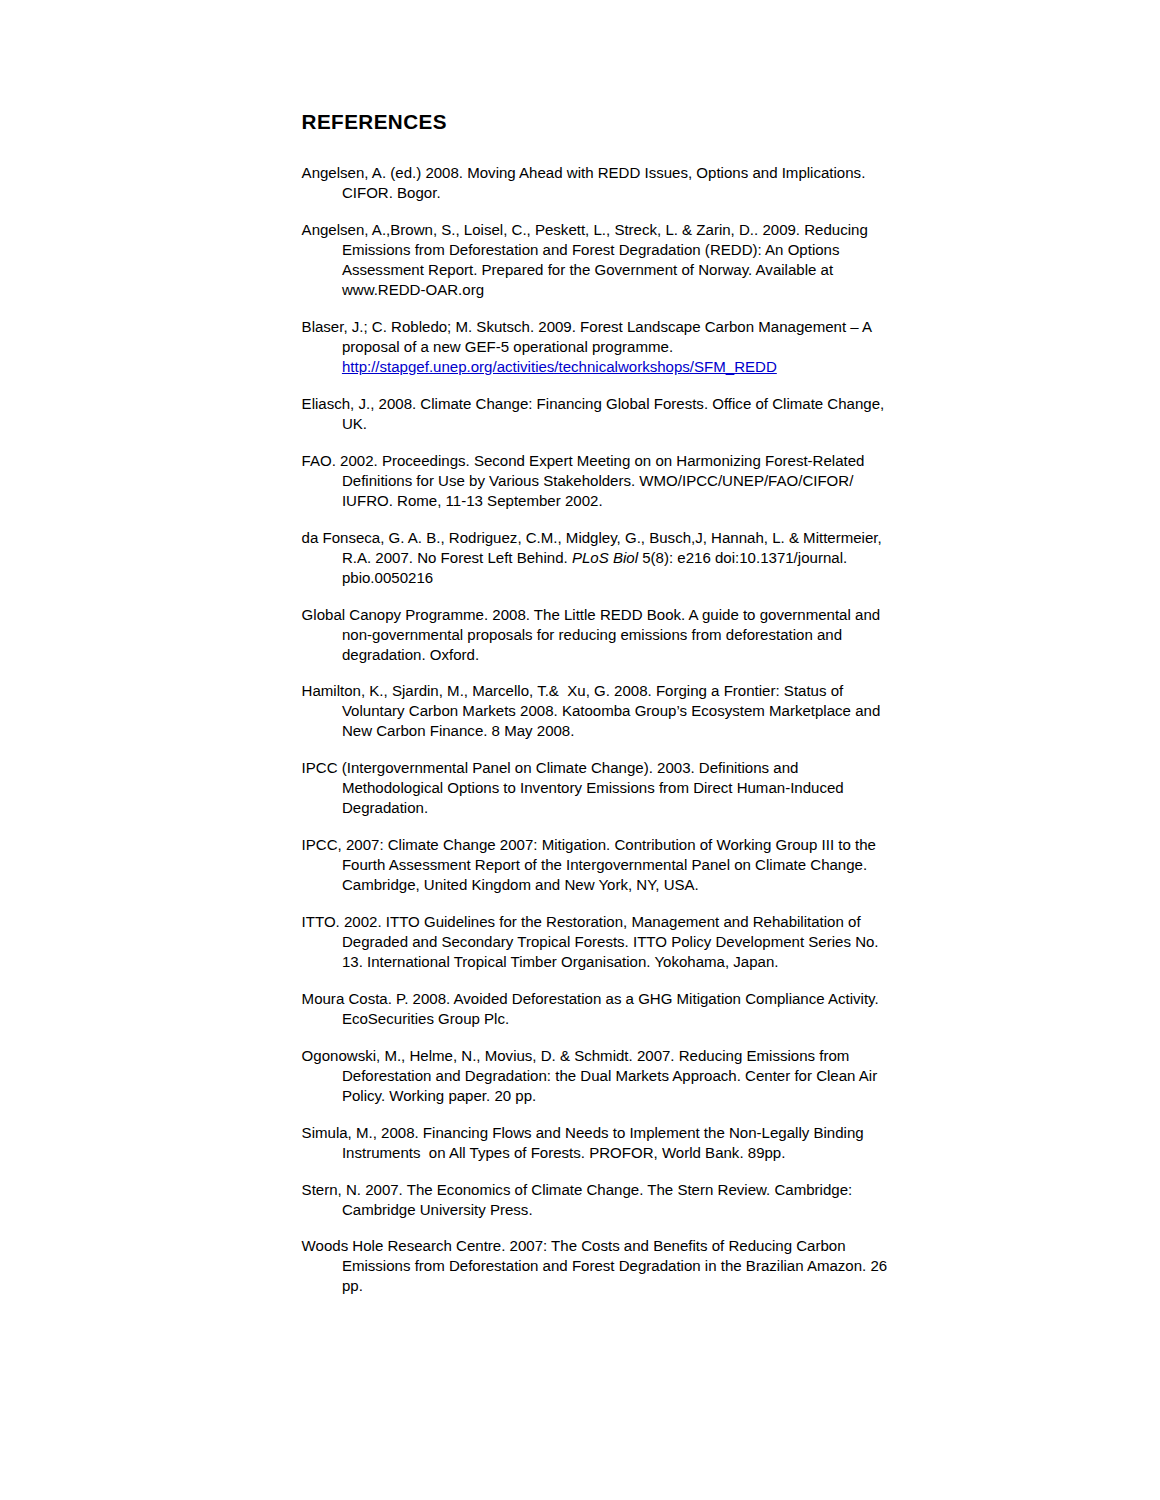REFERENCES
Angelsen, A. (ed.) 2008. Moving Ahead with REDD Issues, Options and Implications. CIFOR. Bogor.
Angelsen, A.,Brown, S., Loisel, C., Peskett, L., Streck, L. & Zarin, D.. 2009. Reducing Emissions from Deforestation and Forest Degradation (REDD): An Options Assessment Report. Prepared for the Government of Norway. Available at www.REDD-OAR.org
Blaser, J.; C. Robledo; M. Skutsch. 2009. Forest Landscape Carbon Management – A proposal of a new GEF-5 operational programme.
http://stapgef.unep.org/activities/technicalworkshops/SFM_REDD
Eliasch, J., 2008. Climate Change: Financing Global Forests. Office of Climate Change, UK.
FAO. 2002. Proceedings. Second Expert Meeting on on Harmonizing Forest-Related Definitions for Use by Various Stakeholders. WMO/IPCC/UNEP/FAO/CIFOR/ IUFRO. Rome, 11-13 September 2002.
da Fonseca, G. A. B., Rodriguez, C.M., Midgley, G., Busch,J, Hannah, L. & Mittermeier, R.A. 2007. No Forest Left Behind. PLoS Biol 5(8): e216 doi:10.1371/journal. pbio.0050216
Global Canopy Programme. 2008. The Little REDD Book. A guide to governmental and non-governmental proposals for reducing emissions from deforestation and degradation. Oxford.
Hamilton, K., Sjardin, M., Marcello, T.& Xu, G. 2008. Forging a Frontier: Status of Voluntary Carbon Markets 2008. Katoomba Group’s Ecosystem Marketplace and New Carbon Finance. 8 May 2008.
IPCC (Intergovernmental Panel on Climate Change). 2003. Definitions and Methodological Options to Inventory Emissions from Direct Human-Induced Degradation.
IPCC, 2007: Climate Change 2007: Mitigation. Contribution of Working Group III to the Fourth Assessment Report of the Intergovernmental Panel on Climate Change. Cambridge, United Kingdom and New York, NY, USA.
ITTO. 2002. ITTO Guidelines for the Restoration, Management and Rehabilitation of Degraded and Secondary Tropical Forests. ITTO Policy Development Series No. 13. International Tropical Timber Organisation. Yokohama, Japan.
Moura Costa. P. 2008. Avoided Deforestation as a GHG Mitigation Compliance Activity. EcoSecurities Group Plc.
Ogonowski, M., Helme, N., Movius, D. & Schmidt. 2007. Reducing Emissions from Deforestation and Degradation: the Dual Markets Approach. Center for Clean Air Policy. Working paper. 20 pp.
Simula, M., 2008. Financing Flows and Needs to Implement the Non-Legally Binding Instruments on All Types of Forests. PROFOR, World Bank. 89pp.
Stern, N. 2007. The Economics of Climate Change. The Stern Review. Cambridge: Cambridge University Press.
Woods Hole Research Centre. 2007: The Costs and Benefits of Reducing Carbon Emissions from Deforestation and Forest Degradation in the Brazilian Amazon. 26 pp.